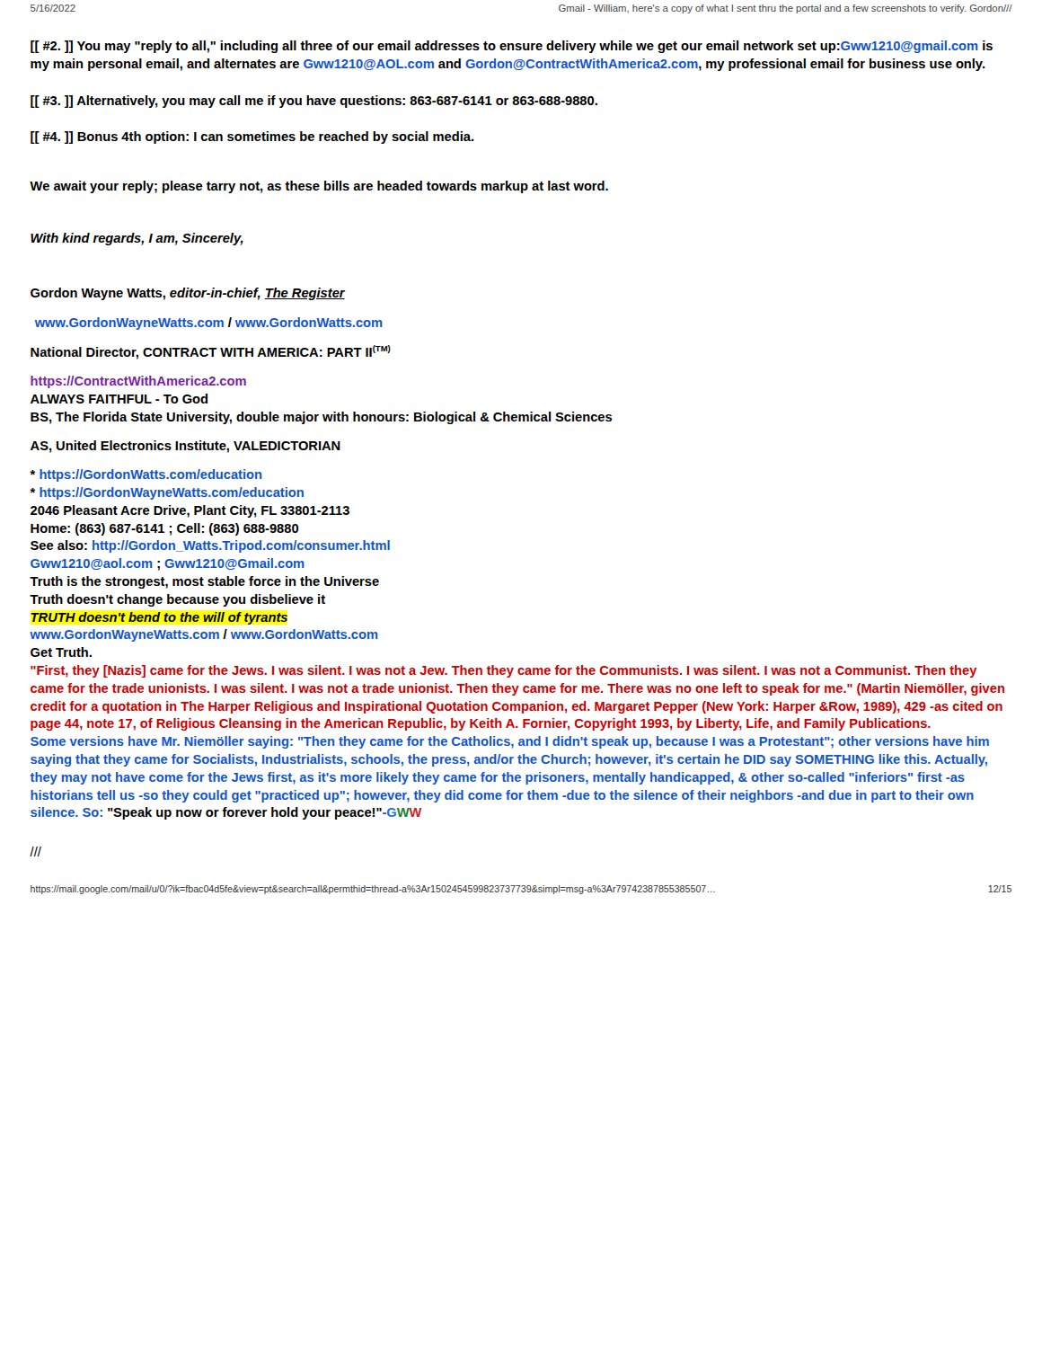5/16/2022
Gmail - William, here's a copy of what I sent thru the portal and a few screenshots to verify. Gordon///
[[ #2. ]] You may "reply to all," including all three of our email addresses to ensure delivery while we get our email network set up:Gww1210@gmail.com is my main personal email, and alternates are Gww1210@AOL.com and Gordon@ContractWithAmerica2.com, my professional email for business use only.
[[ #3. ]] Alternatively, you may call me if you have questions: 863-687-6141 or 863-688-9880.
[[ #4. ]] Bonus 4th option: I can sometimes be reached by social media.
We await your reply; please tarry not, as these bills are headed towards markup at last word.
With kind regards, I am, Sincerely,
Gordon Wayne Watts, editor-in-chief, The Register
www.GordonWayneWatts.com / www.GordonWatts.com
National Director, CONTRACT WITH AMERICA: PART II(TM)
https://ContractWithAmerica2.com
ALWAYS FAITHFUL - To God
BS, The Florida State University, double major with honours: Biological & Chemical Sciences
AS, United Electronics Institute, VALEDICTORIAN
* https://GordonWatts.com/education
* https://GordonWayneWatts.com/education
2046 Pleasant Acre Drive, Plant City, FL 33801-2113
Home: (863) 687-6141 ; Cell: (863) 688-9880
See also: http://Gordon_Watts.Tripod.com/consumer.html
Gww1210@aol.com ; Gww1210@Gmail.com
Truth is the strongest, most stable force in the Universe
Truth doesn't change because you disbelieve it
TRUTH doesn't bend to the will of tyrants
www.GordonWayneWatts.com / www.GordonWatts.com
Get Truth.
"First, they [Nazis] came for the Jews. I was silent. I was not a Jew. Then they came for the Communists. I was silent. I was not a Communist. Then they came for the trade unionists. I was silent. I was not a trade unionist. Then they came for me. There was no one left to speak for me." (Martin Niemöller, given credit for a quotation in The Harper Religious and Inspirational Quotation Companion, ed. Margaret Pepper (New York: Harper &Row, 1989), 429 -as cited on page 44, note 17, of Religious Cleansing in the American Republic, by Keith A. Fornier, Copyright 1993, by Liberty, Life, and Family Publications.
Some versions have Mr. Niemöller saying: "Then they came for the Catholics, and I didn't speak up, because I was a Protestant"; other versions have him saying that they came for Socialists, Industrialists, schools, the press, and/or the Church; however, it's certain he DID say SOMETHING like this. Actually, they may not have come for the Jews first, as it's more likely they came for the prisoners, mentally handicapped, & other so-called "inferiors" first -as historians tell us -so they could get "practiced up"; however, they did come for them -due to the silence of their neighbors -and due in part to their own silence. So: "Speak up now or forever hold your peace!"-GWW
///
https://mail.google.com/mail/u/0/?ik=fbac04d5fe&view=pt&search=all&permthid=thread-a%3Ar1502454599823737739&simpl=msg-a%3Ar79742387855385507…
12/15